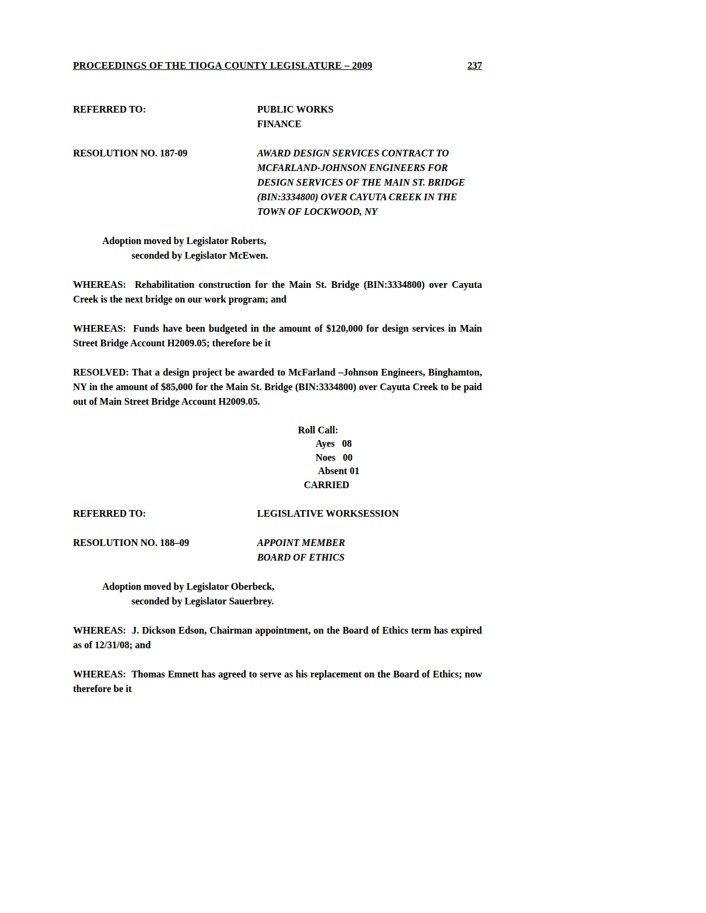PROCEEDINGS OF THE TIOGA COUNTY LEGISLATURE – 2009 237
REFERRED TO:
PUBLIC WORKS
FINANCE
RESOLUTION NO. 187-09
AWARD DESIGN SERVICES CONTRACT TO MCFARLAND-JOHNSON ENGINEERS FOR DESIGN SERVICES OF THE MAIN ST. BRIDGE (BIN:3334800) OVER CAYUTA CREEK IN THE TOWN OF LOCKWOOD, NY
Adoption moved by Legislator Roberts, seconded by Legislator McEwen.
WHEREAS: Rehabilitation construction for the Main St. Bridge (BIN:3334800) over Cayuta Creek is the next bridge on our work program; and
WHEREAS: Funds have been budgeted in the amount of $120,000 for design services in Main Street Bridge Account H2009.05; therefore be it
RESOLVED: That a design project be awarded to McFarland –Johnson Engineers, Binghamton, NY in the amount of $85,000 for the Main St. Bridge (BIN:3334800) over Cayuta Creek to be paid out of Main Street Bridge Account H2009.05.
Roll Call: Ayes 08 Noes 00 Absent 01 CARRIED
REFERRED TO:
LEGISLATIVE WORKSESSION
RESOLUTION NO. 188–09
APPOINT MEMBER
BOARD OF ETHICS
Adoption moved by Legislator Oberbeck, seconded by Legislator Sauerbrey.
WHEREAS: J. Dickson Edson, Chairman appointment, on the Board of Ethics term has expired as of 12/31/08; and
WHEREAS: Thomas Emnett has agreed to serve as his replacement on the Board of Ethics; now therefore be it